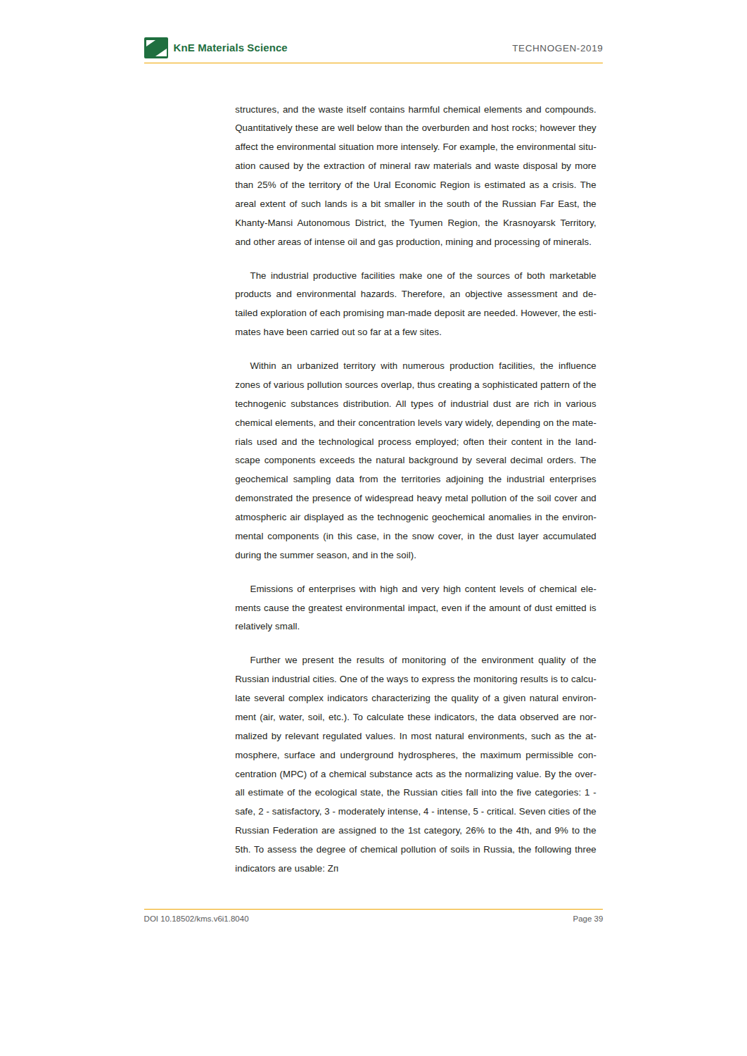KnE Materials Science
TECHNOGEN-2019
structures, and the waste itself contains harmful chemical elements and compounds. Quantitatively these are well below than the overburden and host rocks; however they affect the environmental situation more intensely. For example, the environmental situation caused by the extraction of mineral raw materials and waste disposal by more than 25% of the territory of the Ural Economic Region is estimated as a crisis. The areal extent of such lands is a bit smaller in the south of the Russian Far East, the Khanty-Mansi Autonomous District, the Tyumen Region, the Krasnoyarsk Territory, and other areas of intense oil and gas production, mining and processing of minerals.
The industrial productive facilities make one of the sources of both marketable products and environmental hazards. Therefore, an objective assessment and detailed exploration of each promising man-made deposit are needed. However, the estimates have been carried out so far at a few sites.
Within an urbanized territory with numerous production facilities, the influence zones of various pollution sources overlap, thus creating a sophisticated pattern of the technogenic substances distribution. All types of industrial dust are rich in various chemical elements, and their concentration levels vary widely, depending on the materials used and the technological process employed; often their content in the landscape components exceeds the natural background by several decimal orders. The geochemical sampling data from the territories adjoining the industrial enterprises demonstrated the presence of widespread heavy metal pollution of the soil cover and atmospheric air displayed as the technogenic geochemical anomalies in the environmental components (in this case, in the snow cover, in the dust layer accumulated during the summer season, and in the soil).
Emissions of enterprises with high and very high content levels of chemical elements cause the greatest environmental impact, even if the amount of dust emitted is relatively small.
Further we present the results of monitoring of the environment quality of the Russian industrial cities. One of the ways to express the monitoring results is to calculate several complex indicators characterizing the quality of a given natural environment (air, water, soil, etc.). To calculate these indicators, the data observed are normalized by relevant regulated values. In most natural environments, such as the atmosphere, surface and underground hydrospheres, the maximum permissible concentration (MPC) of a chemical substance acts as the normalizing value. By the overall estimate of the ecological state, the Russian cities fall into the five categories: 1 - safe, 2 - satisfactory, 3 - moderately intense, 4 - intense, 5 - critical. Seven cities of the Russian Federation are assigned to the 1st category, 26% to the 4th, and 9% to the 5th. To assess the degree of chemical pollution of soils in Russia, the following three indicators are usable: Zп
DOI 10.18502/kms.v6i1.8040
Page 39